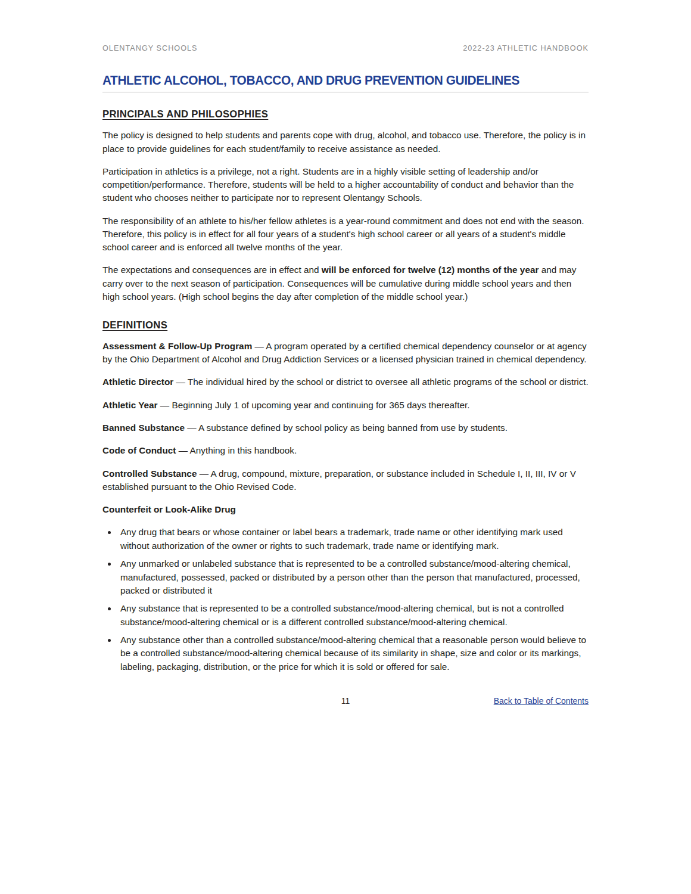OLENTANGY SCHOOLS 2022-23 ATHLETIC HANDBOOK
ATHLETIC ALCOHOL, TOBACCO, AND DRUG PREVENTION GUIDELINES
PRINCIPALS AND PHILOSOPHIES
The policy is designed to help students and parents cope with drug, alcohol, and tobacco use. Therefore, the policy is in place to provide guidelines for each student/family to receive assistance as needed.
Participation in athletics is a privilege, not a right. Students are in a highly visible setting of leadership and/or competition/performance. Therefore, students will be held to a higher accountability of conduct and behavior than the student who chooses neither to participate nor to represent Olentangy Schools.
The responsibility of an athlete to his/her fellow athletes is a year-round commitment and does not end with the season. Therefore, this policy is in effect for all four years of a student's high school career or all years of a student's middle school career and is enforced all twelve months of the year.
The expectations and consequences are in effect and will be enforced for twelve (12) months of the year and may carry over to the next season of participation. Consequences will be cumulative during middle school years and then high school years. (High school begins the day after completion of the middle school year.)
DEFINITIONS
Assessment & Follow-Up Program — A program operated by a certified chemical dependency counselor or at agency by the Ohio Department of Alcohol and Drug Addiction Services or a licensed physician trained in chemical dependency.
Athletic Director — The individual hired by the school or district to oversee all athletic programs of the school or district.
Athletic Year — Beginning July 1 of upcoming year and continuing for 365 days thereafter.
Banned Substance — A substance defined by school policy as being banned from use by students.
Code of Conduct — Anything in this handbook.
Controlled Substance — A drug, compound, mixture, preparation, or substance included in Schedule I, II, III, IV or V established pursuant to the Ohio Revised Code.
Counterfeit or Look-Alike Drug
Any drug that bears or whose container or label bears a trademark, trade name or other identifying mark used without authorization of the owner or rights to such trademark, trade name or identifying mark.
Any unmarked or unlabeled substance that is represented to be a controlled substance/mood-altering chemical, manufactured, possessed, packed or distributed by a person other than the person that manufactured, processed, packed or distributed it
Any substance that is represented to be a controlled substance/mood-altering chemical, but is not a controlled substance/mood-altering chemical or is a different controlled substance/mood-altering chemical.
Any substance other than a controlled substance/mood-altering chemical that a reasonable person would believe to be a controlled substance/mood-altering chemical because of its similarity in shape, size and color or its markings, labeling, packaging, distribution, or the price for which it is sold or offered for sale.
11 Back to Table of Contents